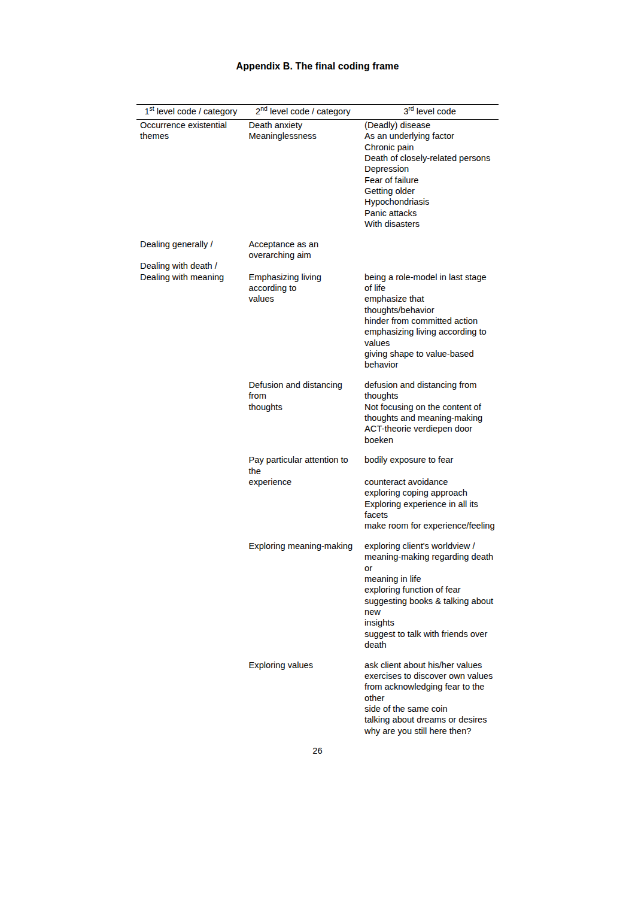Appendix B. The final coding frame
| 1 st level code / category | 2 nd level code / category | 3 rd level code |
| --- | --- | --- |
| Occurrence existential | Death anxiety | (Deadly) disease |
| themes | Meaninglessness | As an underlying factor |
| | | Chronic pain |
| | | Death of closely-related persons |
| | | Depression |
| | | Fear of failure |
| | | Getting older |
| | | Hypochondriasis |
| | | Panic attacks |
| | | With disasters |
| Dealing generally / | Acceptance as an overarching aim | |
| Dealing with death / | | |
| Dealing with meaning | Emphasizing living according to | being a role-model in last stage of life |
| | values | emphasize that thoughts/behavior |
| | | hinder from committed action |
| | | emphasizing living according to values |
| | | giving shape to value-based behavior |
| | Defusion and distancing from | defusion and distancing from thoughts |
| | thoughts | Not focusing on the content of |
| | | thoughts and meaning-making |
| | | ACT-theorie verdiepen door boeken |
| | Pay particular attention to the | bodily exposure to fear |
| | experience | counteract avoidance |
| | | exploring coping approach |
| | | Exploring experience in all its facets |
| | | make room for experience/feeling |
| | Exploring meaning-making | exploring client's worldview / |
| | | meaning-making regarding death or |
| | | meaning in life |
| | | exploring function of fear |
| | | suggesting books & talking about new |
| | | insights |
| | | suggest to talk with friends over death |
| | Exploring values | ask client about his/her values |
| | | exercises to discover own values |
| | | from acknowledging fear to the other |
| | | side of the same coin |
| | | talking about dreams or desires |
| | | why are you still here then? |
26